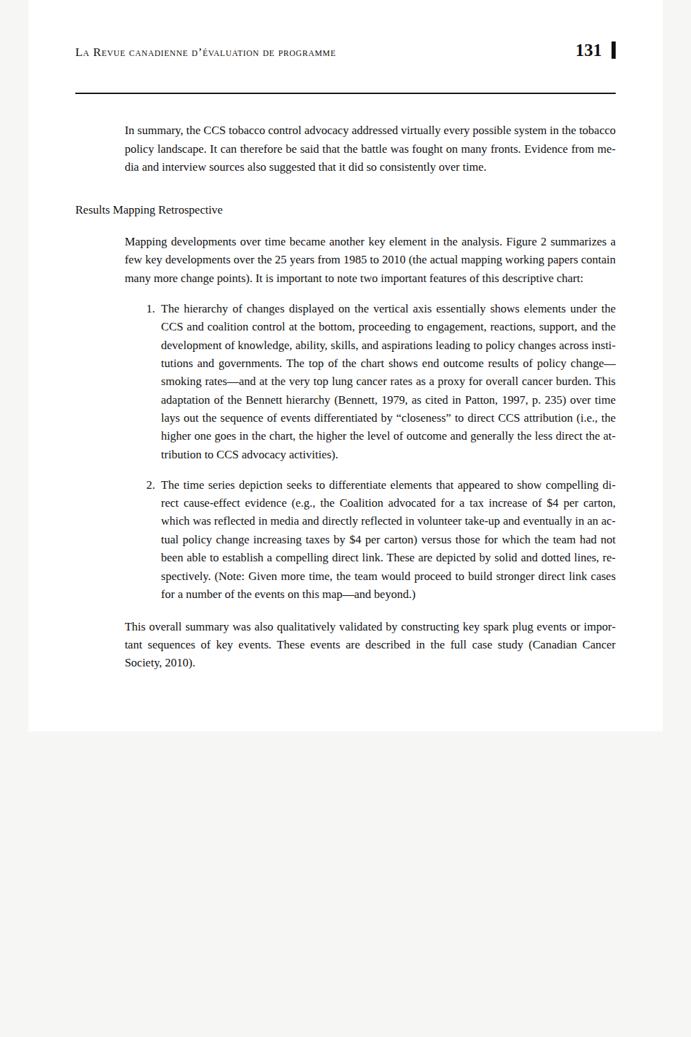La Revue canadienne d’évaluation de programme 131
In summary, the CCS tobacco control advocacy addressed virtually every possible system in the tobacco policy landscape. It can therefore be said that the battle was fought on many fronts. Evidence from media and interview sources also suggested that it did so consistently over time.
Results Mapping Retrospective
Mapping developments over time became another key element in the analysis. Figure 2 summarizes a few key developments over the 25 years from 1985 to 2010 (the actual mapping working papers contain many more change points). It is important to note two important features of this descriptive chart:
The hierarchy of changes displayed on the vertical axis essentially shows elements under the CCS and coalition control at the bottom, proceeding to engagement, reactions, support, and the development of knowledge, ability, skills, and aspirations leading to policy changes across institutions and governments. The top of the chart shows end outcome results of policy change—smoking rates—and at the very top lung cancer rates as a proxy for overall cancer burden. This adaptation of the Bennett hierarchy (Bennett, 1979, as cited in Patton, 1997, p. 235) over time lays out the sequence of events differentiated by “closeness” to direct CCS attribution (i.e., the higher one goes in the chart, the higher the level of outcome and generally the less direct the attribution to CCS advocacy activities).
The time series depiction seeks to differentiate elements that appeared to show compelling direct cause-effect evidence (e.g., the Coalition advocated for a tax increase of $4 per carton, which was reflected in media and directly reflected in volunteer take-up and eventually in an actual policy change increasing taxes by $4 per carton) versus those for which the team had not been able to establish a compelling direct link. These are depicted by solid and dotted lines, respectively. (Note: Given more time, the team would proceed to build stronger direct link cases for a number of the events on this map—and beyond.)
This overall summary was also qualitatively validated by constructing key spark plug events or important sequences of key events. These events are described in the full case study (Canadian Cancer Society, 2010).